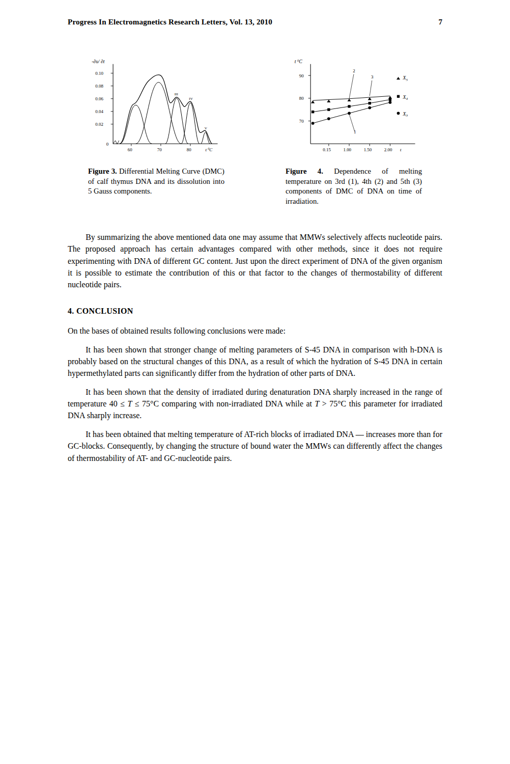Progress In Electromagnetics Research Letters, Vol. 13, 2010 7
-∂υ/ ∂t 0.10 0.08 0.06 0.04 0.02 0 60 70 80 t 0C III IV V
Figure 3. Differential Melting Curve (DMC) of calf thymus DNA and its dissolution into 5 Gauss components.
t 0C 90 80 70 0.15 1.00 1.50 2.00 t 2 3 1 X5 X4 X3
Figure 4. Dependence of melting temperature on 3rd (1), 4th (2) and 5th (3) components of DMC of DNA on time of irradiation.
By summarizing the above mentioned data one may assume that MMWs selectively affects nucleotide pairs. The proposed approach has certain advantages compared with other methods, since it does not require experimenting with DNA of different GC content. Just upon the direct experiment of DNA of the given organism it is possible to estimate the contribution of this or that factor to the changes of thermostability of different nucleotide pairs.
4. Conclusion
On the bases of obtained results following conclusions were made:
It has been shown that stronger change of melting parameters of S-45 DNA in comparison with h-DNA is probably based on the structural changes of this DNA, as a result of which the hydration of S-45 DNA in certain hypermethylated parts can significantly differ from the hydration of other parts of DNA.
It has been shown that the density of irradiated during denaturation DNA sharply increased in the range of temperature 40 ≤ T ≤ 75°C comparing with non-irradiated DNA while at T > 75°C this parameter for irradiated DNA sharply increase.
It has been obtained that melting temperature of AT-rich blocks of irradiated DNA — increases more than for GC-blocks. Consequently, by changing the structure of bound water the MMWs can differently affect the changes of thermostability of AT- and GC-nucleotide pairs.